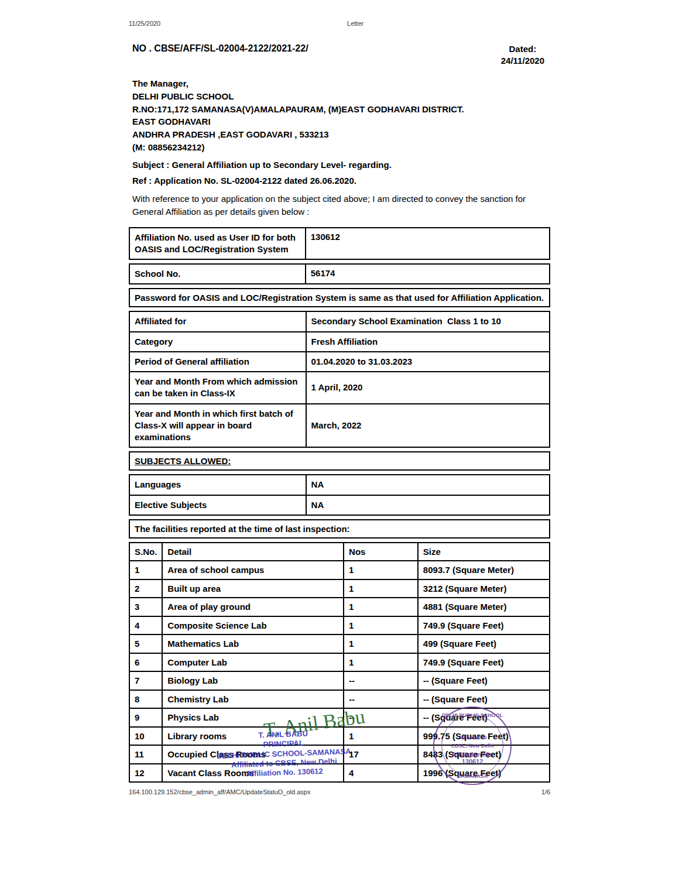11/25/2020
Letter
NO . CBSE/AFF/SL-02004-2122/2021-22/
Dated:
24/11/2020
The Manager,
DELHI PUBLIC SCHOOL
R.NO:171,172 SAMANASA(V)AMALAPAURAM, (M)EAST GODHAVARI DISTRICT.
EAST GODHAVARI
ANDHRA PRADESH ,EAST GODAVARI , 533213
(M: 08856234212)
Subject : General Affiliation up to Secondary Level- regarding.
Ref : Application No. SL-02004-2122 dated 26.06.2020.
With reference to your application on the subject cited above; I am directed to convey the sanction for General Affiliation as per details given below :
Affiliation No. used as User ID for both OASIS and LOC/Registration System
130612
School No.
56174
Password for OASIS and LOC/Registration System is same as that used for Affiliation Application.
| Affiliated for | Secondary School Examination Class 1 to 10 |
| Category | Fresh Affiliation |
| Period of General affiliation | 01.04.2020 to 31.03.2023 |
| Year and Month From which admission can be taken in Class-IX | 1 April, 2020 |
| Year and Month in which first batch of Class-X will appear in board examinations | March, 2022 |
SUBJECTS ALLOWED:
| Languages | NA |
| Elective Subjects | NA |
The facilities reported at the time of last inspection:
| S.No. | Detail | Nos | Size |
| 1 | Area of school campus | 1 | 8093.7 (Square Meter) |
| 2 | Built up area | 1 | 3212 (Square Meter) |
| 3 | Area of play ground | 1 | 4881 (Square Meter) |
| 4 | Composite Science Lab | 1 | 749.9 (Square Feet) |
| 5 | Mathematics Lab | 1 | 499 (Square Feet) |
| 6 | Computer Lab | 1 | 749.9 (Square Feet) |
| 7 | Biology Lab | -- | -- (Square Feet) |
| 8 | Chemistry Lab | -- | -- (Square Feet) |
| 9 | Physics Lab | -- | -- (Square Feet) |
| 10 | Library rooms | 1 | 999.75 (Square Feet) |
| 11 | Occupied Class Rooms | 17 | 8483 (Square Feet) |
| 12 | Vacant Class Rooms | 4 | 1996 (Square Feet) |
T. Anil Babu
T. ANIL BABU
PRINCIPAL
DELHI PUBLIC SCHOOL-SAMANASA
Affiliated to CBSE, New Delhi
Affiliation No. 130612
DELHI PUBLIC SCHOOL
Affiliated to
CBSE, New Delhi
Affiliation No.
130612
SAMANASA
164.100.129.152/cbse_admin_aff/AMC/UpdateStatuO_old.aspx
1/6